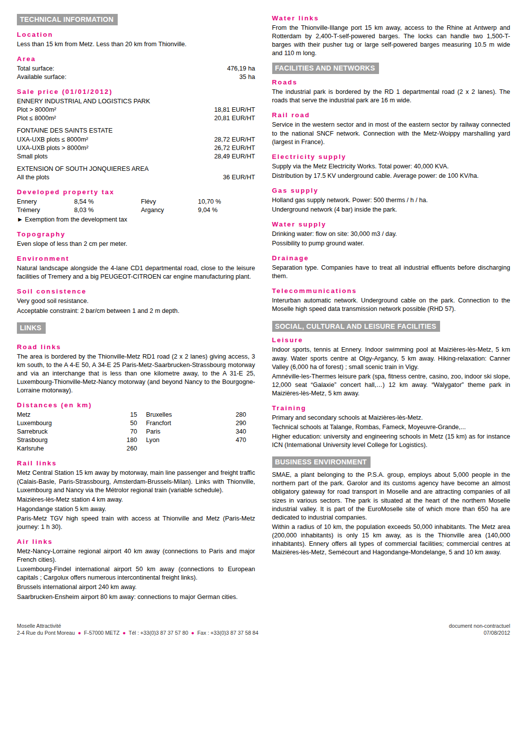Technical information
Location
Less than 15 km from Metz. Less than 20 km from Thionville.
Area
| Total surface: | 476,19 ha |
| Available surface: | 35 ha |
Sale price (01/01/2012)
| ENNERY INDUSTRIAL AND LOGISTICS PARK |
| Plot > 8000m² | 18,81 EUR/HT |
| Plot ≤ 8000m² | 20,81 EUR/HT |
| FONTAINE DES SAINTS ESTATE |
| UXA-UXB plots ≤ 8000m² | 28,72 EUR/HT |
| UXA-UXB plots > 8000m² | 26,72 EUR/HT |
| Small plots | 28,49 EUR/HT |
| EXTENSION OF SOUTH JONQUIERES AREA |
| All the plots | 36 EUR/HT |
Developed property tax
| Ennery | 8,54 % | Flévy | 10,70 % |
| Trémery | 8,03 % | Argancy | 9,04 % |
► Exemption from the development tax
Topography
Even slope of less than 2 cm per meter.
Environment
Natural landscape alongside the 4-lane CD1 departmental road, close to the leisure facilities of Tremery and a big PEUGEOT-CITROEN car engine manufacturing plant.
Soil consistence
Very good soil resistance.
Acceptable constraint: 2 bar/cm between 1 and 2 m depth.
Links
Road links
The area is bordered by the Thionville-Metz RD1 road (2 x 2 lanes) giving access, 3 km south, to the A 4-E 50, A 34-E 25 Paris-Metz-Saarbrucken-Strassbourg motorway and via an interchange that is less than one kilometre away, to the A 31-E 25, Luxembourg-Thionville-Metz-Nancy motorway (and beyond Nancy to the Bourgogne-Lorraine motorway).
Distances (en km)
| Metz | 15 | Bruxelles | 280 |
| Luxembourg | 50 | Francfort | 290 |
| Sarrebruck | 70 | Paris | 340 |
| Strasbourg | 180 | Lyon | 470 |
| Karlsruhe | 260 | | |
Rail links
Metz Central Station 15 km away by motorway, main line passenger and freight traffic (Calais-Basle, Paris-Strassbourg, Amsterdam-Brussels-Milan). Links with Thionville, Luxembourg and Nancy via the Métrolor regional train (variable schedule).
Maizières-lès-Metz station 4 km away.
Hagondange station 5 km away.
Paris-Metz TGV high speed train with access at Thionville and Metz (Paris-Metz journey: 1 h 30).
Air links
Metz-Nancy-Lorraine regional airport 40 km away (connections to Paris and major French cities).
Luxembourg-Findel international airport 50 km away (connections to European capitals ; Cargolux offers numerous intercontinental freight links).
Brussels international airport 240 km away.
Saarbrucken-Ensheim airport 80 km away: connections to major German cities.
Water links
From the Thionville-Illange port 15 km away, access to the Rhine at Antwerp and Rotterdam by 2,400-T-self-powered barges. The locks can handle two 1,500-T-barges with their pusher tug or large self-powered barges measuring 10.5 m wide and 110 m long.
Facilities and networks
Roads
The industrial park is bordered by the RD 1 departmental road (2 x 2 lanes). The roads that serve the industrial park are 16 m wide.
Rail road
Service in the western sector and in most of the eastern sector by railway connected to the national SNCF network. Connection with the Metz-Woippy marshalling yard (largest in France).
Electricity supply
Supply via the Metz Electricity Works. Total power: 40,000 KVA.
Distribution by 17.5 KV underground cable. Average power: de 100 KV/ha.
Gas supply
Holland gas supply network. Power: 500 therms / h / ha.
Underground network (4 bar) inside the park.
Water supply
Drinking water: flow on site: 30,000 m3 / day.
Possibility to pump ground water.
Drainage
Separation type. Companies have to treat all industrial effluents before discharging them.
Telecommunications
Interurban automatic network. Underground cable on the park. Connection to the Moselle high speed data transmission network possible (RHD 57).
Social, cultural and leisure facilities
Leisure
Indoor sports, tennis at Ennery. Indoor swimming pool at Maizières-lès-Metz, 5 km away. Water sports centre at Olgy-Argancy, 5 km away. Hiking-relaxation: Canner Valley (6,000 ha of forest) ; small scenic train in Vigy.
Amnéville-les-Thermes leisure park (spa, fitness centre, casino, zoo, indoor ski slope, 12,000 seat “Galaxie” concert hall,…) 12 km away. “Walygator” theme park in Maizières-lès-Metz, 5 km away.
Training
Primary and secondary schools at Maizières-lès-Metz.
Technical schools at Talange, Rombas, Fameck, Moyeuvre-Grande,...
Higher education: university and engineering schools in Metz (15 km) as for instance ICN (International University level College for Logistics).
Business environment
SMAE, a plant belonging to the P.S.A. group, employs about 5,000 people in the northern part of the park. Garolor and its customs agency have become an almost obligatory gateway for road transport in Moselle and are attracting companies of all sizes in various sectors. The park is situated at the heart of the northern Moselle industrial valley. It is part of the EuroMoselle site of which more than 650 ha are dedicated to industrial companies.
Within a radius of 10 km, the population exceeds 50,000 inhabitants. The Metz area (200,000 inhabitants) is only 15 km away, as is the Thionville area (140,000 inhabitants). Ennery offers all types of commercial facilities; commercial centres at Maizières-lès-Metz, Semécourt and Hagondange-Mondelange, 5 and 10 km away.
Moselle Attractivité
2-4 Rue du Pont Moreau ● F-57000 METZ ● Tél : +33(0)3 87 37 57 80 ● Fax : +33(0)3 87 37 58 84
document non-contractuel
07/08/2012